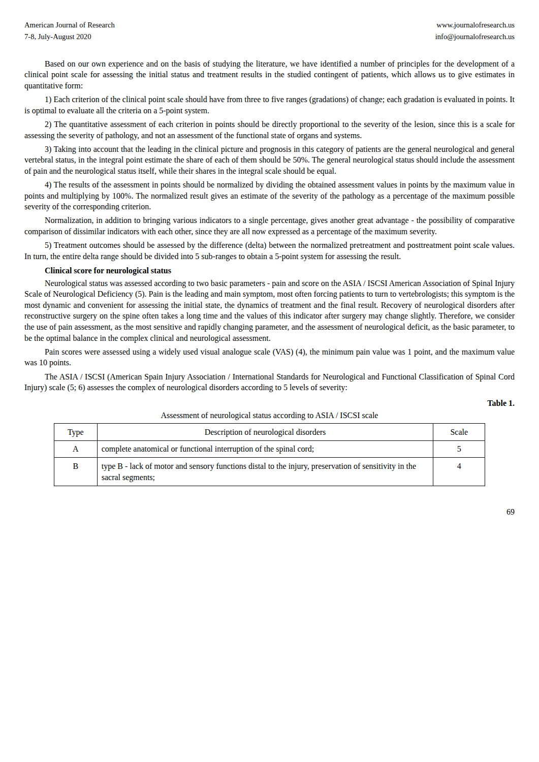American Journal of Research www.journalofresearch.us
7-8, July-August 2020 info@journalofresearch.us
Based on our own experience and on the basis of studying the literature, we have identified a number of principles for the development of a clinical point scale for assessing the initial status and treatment results in the studied contingent of patients, which allows us to give estimates in quantitative form:
1) Each criterion of the clinical point scale should have from three to five ranges (gradations) of change; each gradation is evaluated in points. It is optimal to evaluate all the criteria on a 5-point system.
2) The quantitative assessment of each criterion in points should be directly proportional to the severity of the lesion, since this is a scale for assessing the severity of pathology, and not an assessment of the functional state of organs and systems.
3) Taking into account that the leading in the clinical picture and prognosis in this category of patients are the general neurological and general vertebral status, in the integral point estimate the share of each of them should be 50%. The general neurological status should include the assessment of pain and the neurological status itself, while their shares in the integral scale should be equal.
4) The results of the assessment in points should be normalized by dividing the obtained assessment values in points by the maximum value in points and multiplying by 100%. The normalized result gives an estimate of the severity of the pathology as a percentage of the maximum possible severity of the corresponding criterion.
Normalization, in addition to bringing various indicators to a single percentage, gives another great advantage - the possibility of comparative comparison of dissimilar indicators with each other, since they are all now expressed as a percentage of the maximum severity.
5) Treatment outcomes should be assessed by the difference (delta) between the normalized pretreatment and posttreatment point scale values. In turn, the entire delta range should be divided into 5 sub-ranges to obtain a 5-point system for assessing the result.
Clinical score for neurological status
Neurological status was assessed according to two basic parameters - pain and score on the ASIA / ISCSI American Association of Spinal Injury Scale of Neurological Deficiency (5). Pain is the leading and main symptom, most often forcing patients to turn to vertebrologists; this symptom is the most dynamic and convenient for assessing the initial state, the dynamics of treatment and the final result. Recovery of neurological disorders after reconstructive surgery on the spine often takes a long time and the values of this indicator after surgery may change slightly. Therefore, we consider the use of pain assessment, as the most sensitive and rapidly changing parameter, and the assessment of neurological deficit, as the basic parameter, to be the optimal balance in the complex clinical and neurological assessment.
Pain scores were assessed using a widely used visual analogue scale (VAS) (4), the minimum pain value was 1 point, and the maximum value was 10 points.
The ASIA / ISCSI (American Spain Injury Association / International Standards for Neurological and Functional Classification of Spinal Cord Injury) scale (5; 6) assesses the complex of neurological disorders according to 5 levels of severity:
Table 1.
Assessment of neurological status according to ASIA / ISCSI scale
| Type | Description of neurological disorders | Scale |
| --- | --- | --- |
| A | complete anatomical or functional interruption of the spinal cord; | 5 |
| B | type B - lack of motor and sensory functions distal to the injury, preservation of sensitivity in the sacral segments; | 4 |
69